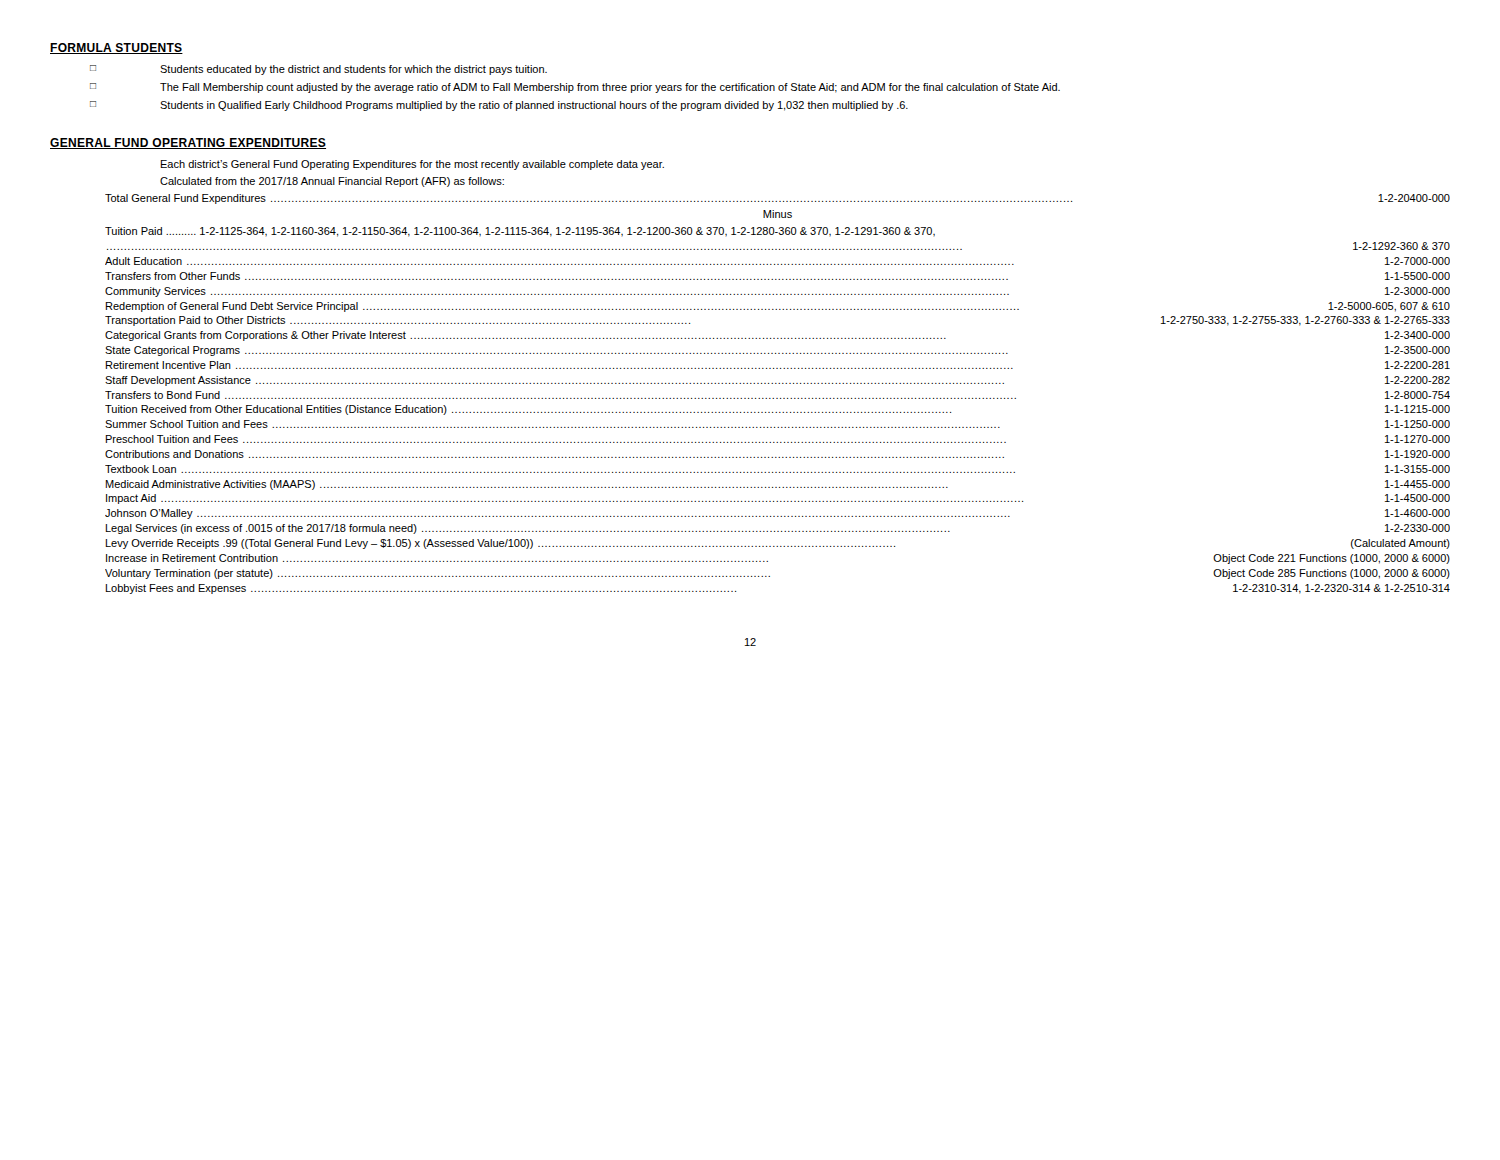FORMULA STUDENTS
□ Students educated by the district and students for which the district pays tuition.
□ The Fall Membership count adjusted by the average ratio of ADM to Fall Membership from three prior years for the certification of State Aid; and ADM for the final calculation of State Aid.
□ Students in Qualified Early Childhood Programs multiplied by the ratio of planned instructional hours of the program divided by 1,032 then multiplied by .6.
GENERAL FUND OPERATING EXPENDITURES
Each district’s General Fund Operating Expenditures for the most recently available complete data year.
Calculated from the 2017/18 Annual Financial Report (AFR) as follows:
Total General Fund Expenditures .................................................................................................................................................................................................................................. 1-2-20400-000
Minus
Tuition Paid .......... 1-2-1125-364, 1-2-1160-364, 1-2-1150-364, 1-2-1100-364, 1-2-1115-364, 1-2-1195-364, 1-2-1200-360 & 370, 1-2-1280-360 & 370, 1-2-1291-360 & 370,
................................................................................................................................................................................................................................................. 1-2-1292-360 & 370
Adult Education ......................................................................................................................................................................................................................................... 1-2-7000-000
Transfers from Other Funds ....................................................................................................................................................................................................................... 1-1-5500-000
Community Services ................................................................................................................................................................................................................................. 1-2-3000-000
Redemption of General Fund Debt Service Principal ......................................................................................................................................................................................... 1-2-5000-605, 607 & 610
Transportation Paid to Other Districts ................................................................................................................. 1-2-2750-333, 1-2-2755-333, 1-2-2760-333 & 1-2-2765-333
Categorical Grants from Corporations & Other Private Interest ....................................................................................................................................................... 1-2-3400-000
State Categorical Programs ....................................................................................................................................................................................................................... 1-2-3500-000
Retirement Incentive Plan ........................................................................................................................................................................................................................... 1-2-2200-281
Staff Development Assistance ................................................................................................................................................................................................................... 1-2-2200-282
Transfers to Bond Fund ............................................................................................................................................................................................................................... 1-2-8000-754
Tuition Received from Other Educational Entities (Distance Education) ............................................................................................................................................. 1-1-1215-000
Summer School Tuition and Fees ............................................................................................................................................................................................................. 1-1-1250-000
Preschool Tuition and Fees ....................................................................................................................................................................................................................... 1-1-1270-000
Contributions and Donations ..................................................................................................................................................................................................................... 1-1-1920-000
Textbook Loan ........................................................................................................................................................................................................................................... 1-1-3155-000
Medicaid Administrative Activities (MAAPS) ................................................................................................................................................................................. 1-1-4455-000
Impact Aid ................................................................................................................................................................................................................................................... 1-1-4500-000
Johnson O’Malley ..................................................................................................................................................................................................................................... 1-1-4600-000
Legal Services (in excess of .0015 of the 2017/18 formula need) ..................................................................................................................................................... 1-2-2330-000
Levy Override Receipts .99 ((Total General Fund Levy – $1.05) x (Assessed Value/100)) ..................................................................................................... (Calculated Amount)
Increase in Retirement Contribution ......................................................................................................................................... Object Code 221 Functions (1000, 2000 & 6000)
Voluntary Termination (per statute) ........................................................................................................................................... Object Code 285 Functions (1000, 2000 & 6000)
Lobbyist Fees and Expenses ......................................................................................................................................... 1-2-2310-314, 1-2-2320-314 & 1-2-2510-314
12